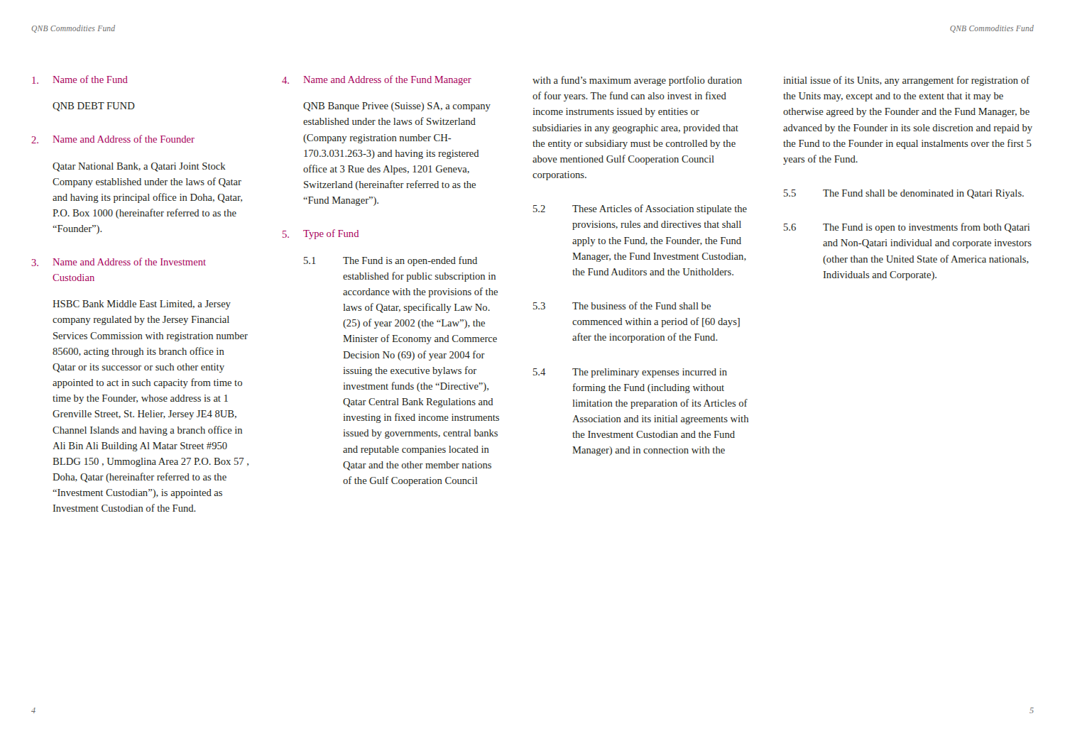QNB Commodities Fund
QNB Commodities Fund
1.
Name of the Fund
QNB DEBT FUND
2.
Name and Address of the Founder
Qatar National Bank, a Qatari Joint Stock Company established under the laws of Qatar and having its principal office in Doha, Qatar, P.O. Box 1000 (hereinafter referred to as the “Founder”).
3.
Name and Address of the Investment Custodian
HSBC Bank Middle East Limited, a Jersey company regulated by the Jersey Financial Services Commission with registration number 85600, acting through its branch office in Qatar or its successor or such other entity appointed to act in such capacity from time to time by the Founder, whose address is at 1 Grenville Street, St. Helier, Jersey JE4 8UB, Channel Islands and having a branch office in Ali Bin Ali Building Al Matar Street #950 BLDG 150 , Ummoglina Area 27 P.O. Box 57 , Doha, Qatar (hereinafter referred to as the “Investment Custodian”), is appointed as Investment Custodian of the Fund.
4.
Name and Address of the Fund Manager
QNB Banque Privee (Suisse) SA, a company established under the laws of Switzerland (Company registration number CH-170.3.031.263-3) and having its registered office at 3 Rue des Alpes, 1201 Geneva, Switzerland (hereinafter referred to as the “Fund Manager”).
5.
Type of Fund
5.1
The Fund is an open-ended fund established for public subscription in accordance with the provisions of the laws of Qatar, specifically Law No. (25) of year 2002 (the “Law”), the Minister of Economy and Commerce Decision No (69) of year 2004 for issuing the executive bylaws for investment funds (the “Directive”), Qatar Central Bank Regulations and investing in fixed income instruments issued by governments, central banks and reputable companies located in Qatar and the other member nations of the Gulf Cooperation Council
with a fund’s maximum average portfolio duration of four years. The fund can also invest in fixed income instruments issued by entities or subsidiaries in any geographic area, provided that the entity or subsidiary must be controlled by the above mentioned Gulf Cooperation Council corporations.
5.2
These Articles of Association stipulate the provisions, rules and directives that shall apply to the Fund, the Founder, the Fund Manager, the Fund Investment Custodian, the Fund Auditors and the Unitholders.
5.3
The business of the Fund shall be commenced within a period of [60 days] after the incorporation of the Fund.
5.4
The preliminary expenses incurred in forming the Fund (including without limitation the preparation of its Articles of Association and its initial agreements with the Investment Custodian and the Fund Manager) and in connection with the
initial issue of its Units, any arrangement for registration of the Units may, except and to the extent that it may be otherwise agreed by the Founder and the Fund Manager, be advanced by the Founder in its sole discretion and repaid by the Fund to the Founder in equal instalments over the first 5 years of the Fund.
5.5
The Fund shall be denominated in Qatari Riyals.
5.6
The Fund is open to investments from both Qatari and Non-Qatari individual and corporate investors (other than the United State of America nationals, Individuals and Corporate).
4
5